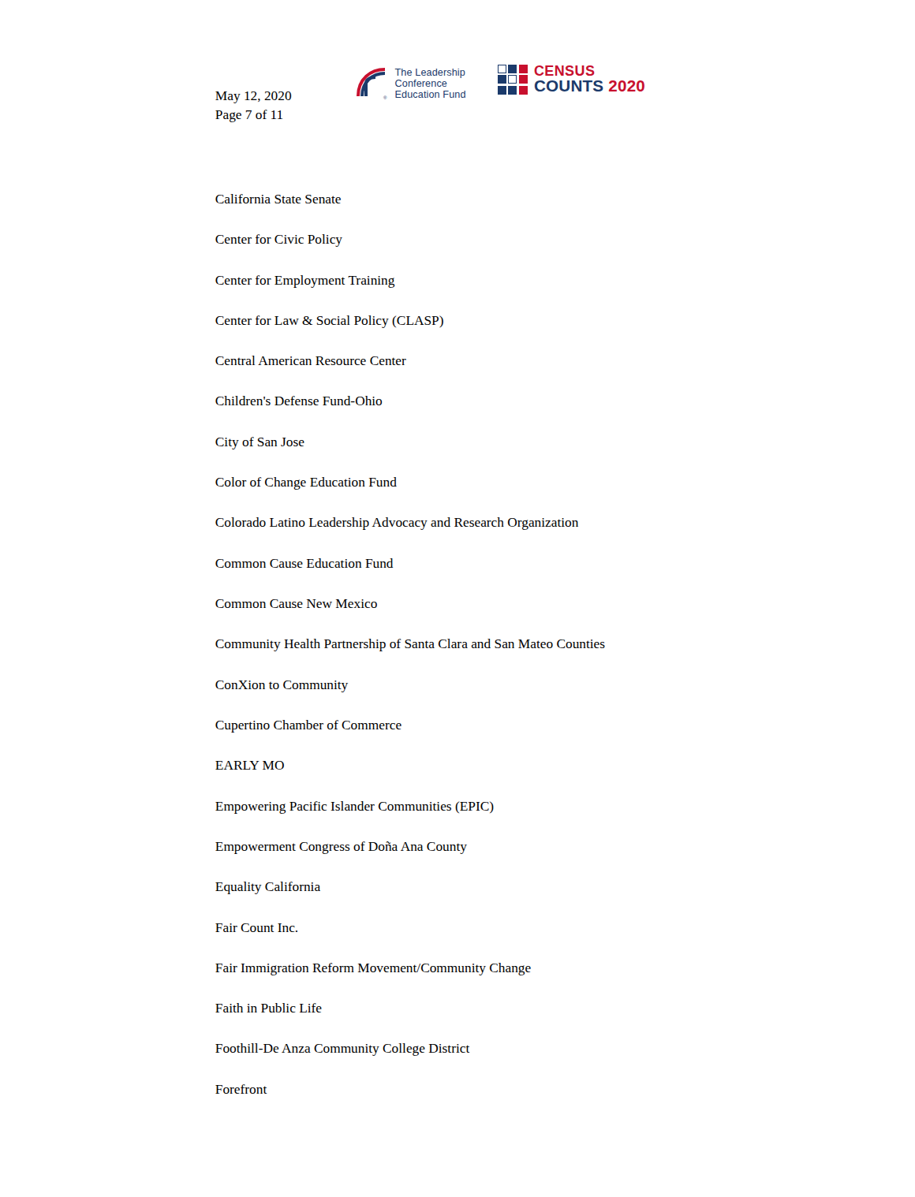May 12, 2020
Page 7 of 11
®
The Leadership
Conference
Education Fund
CENSUS
COUNTS 2020
California State Senate
Center for Civic Policy
Center for Employment Training
Center for Law & Social Policy (CLASP)
Central American Resource Center
Children's Defense Fund-Ohio
City of San Jose
Color of Change Education Fund
Colorado Latino Leadership Advocacy and Research Organization
Common Cause Education Fund
Common Cause New Mexico
Community Health Partnership of Santa Clara and San Mateo Counties
ConXion to Community
Cupertino Chamber of Commerce
EARLY MO
Empowering Pacific Islander Communities (EPIC)
Empowerment Congress of Doña Ana County
Equality California
Fair Count Inc.
Fair Immigration Reform Movement/Community Change
Faith in Public Life
Foothill-De Anza Community College District
Forefront